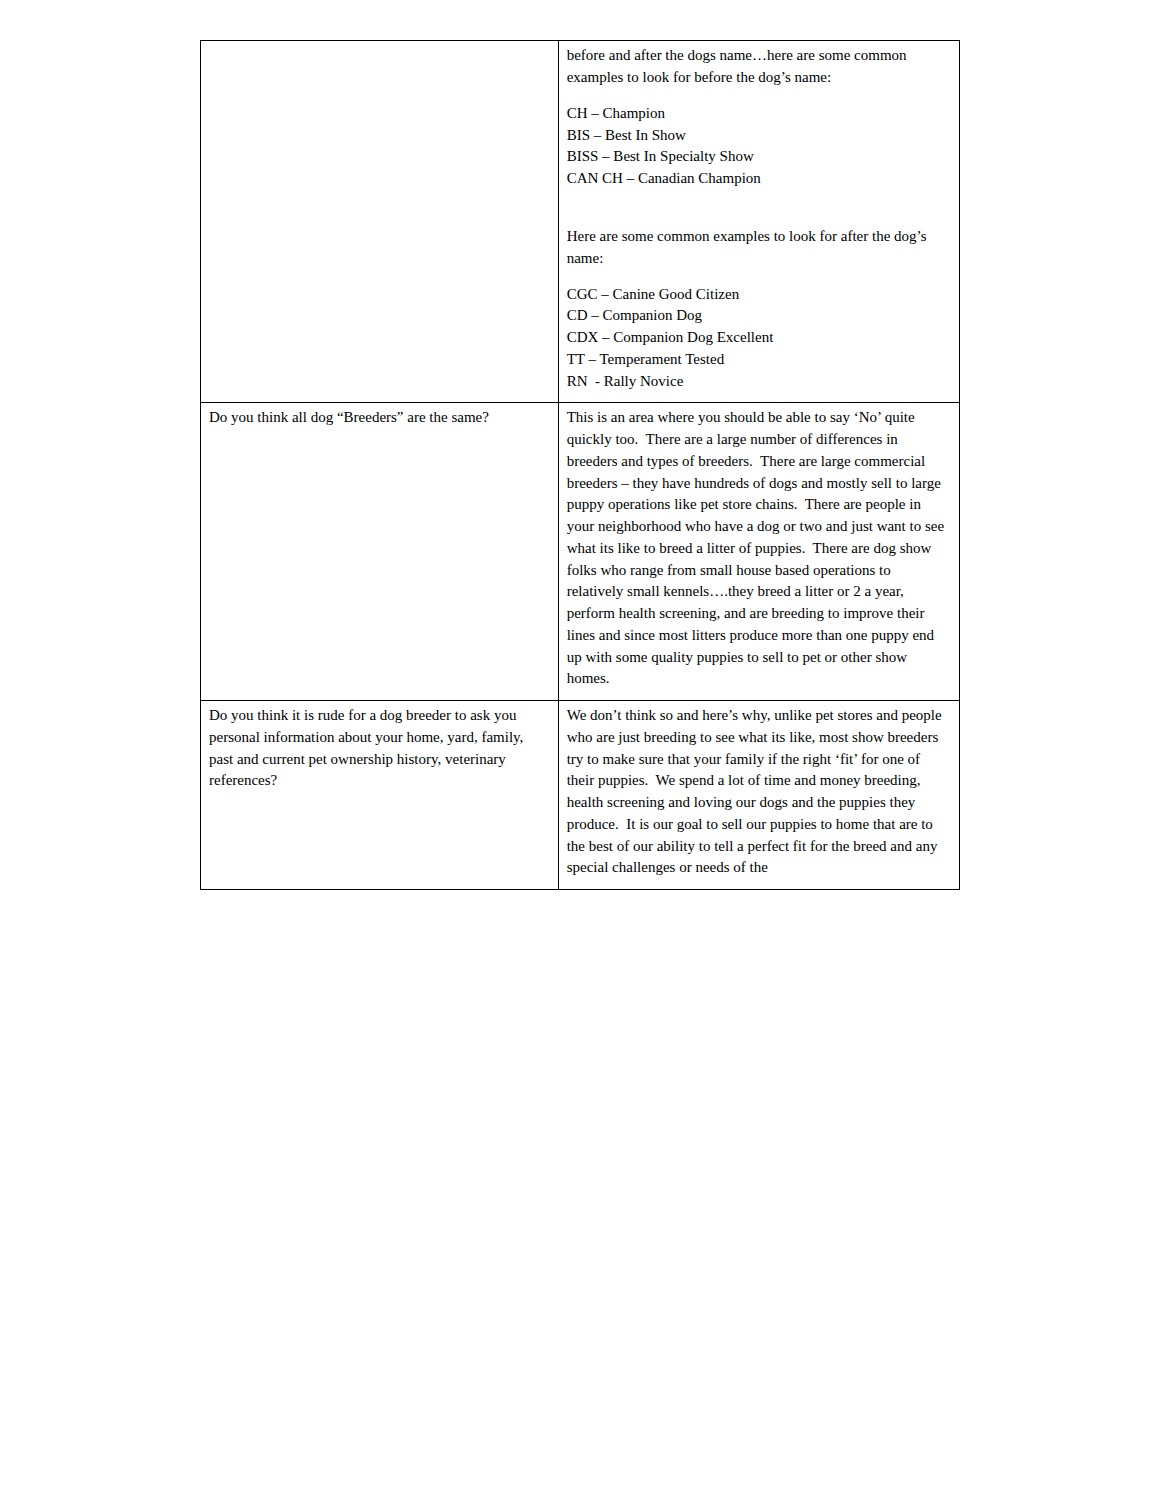| | before and after the dogs name…here are some common examples to look for before the dog’s name: CH – Champion BIS – Best In Show BISS – Best In Specialty Show CAN CH – Canadian Champion Here are some common examples to look for after the dog’s name: CGC – Canine Good Citizen CD – Companion Dog CDX – Companion Dog Excellent TT – Temperament Tested RN - Rally Novice |
| Do you think all dog “Breeders” are the same? | This is an area where you should be able to say ‘No’ quite quickly too. There are a large number of differences in breeders and types of breeders. There are large commercial breeders – they have hundreds of dogs and mostly sell to large puppy operations like pet store chains. There are people in your neighborhood who have a dog or two and just want to see what its like to breed a litter of puppies. There are dog show folks who range from small house based operations to relatively small kennels….they breed a litter or 2 a year, perform health screening, and are breeding to improve their lines and since most litters produce more than one puppy end up with some quality puppies to sell to pet or other show homes. |
| Do you think it is rude for a dog breeder to ask you personal information about your home, yard, family, past and current pet ownership history, veterinary references? | We don’t think so and here’s why, unlike pet stores and people who are just breeding to see what its like, most show breeders try to make sure that your family if the right ‘fit’ for one of their puppies. We spend a lot of time and money breeding, health screening and loving our dogs and the puppies they produce. It is our goal to sell our puppies to home that are to the best of our ability to tell a perfect fit for the breed and any special challenges or needs of the |